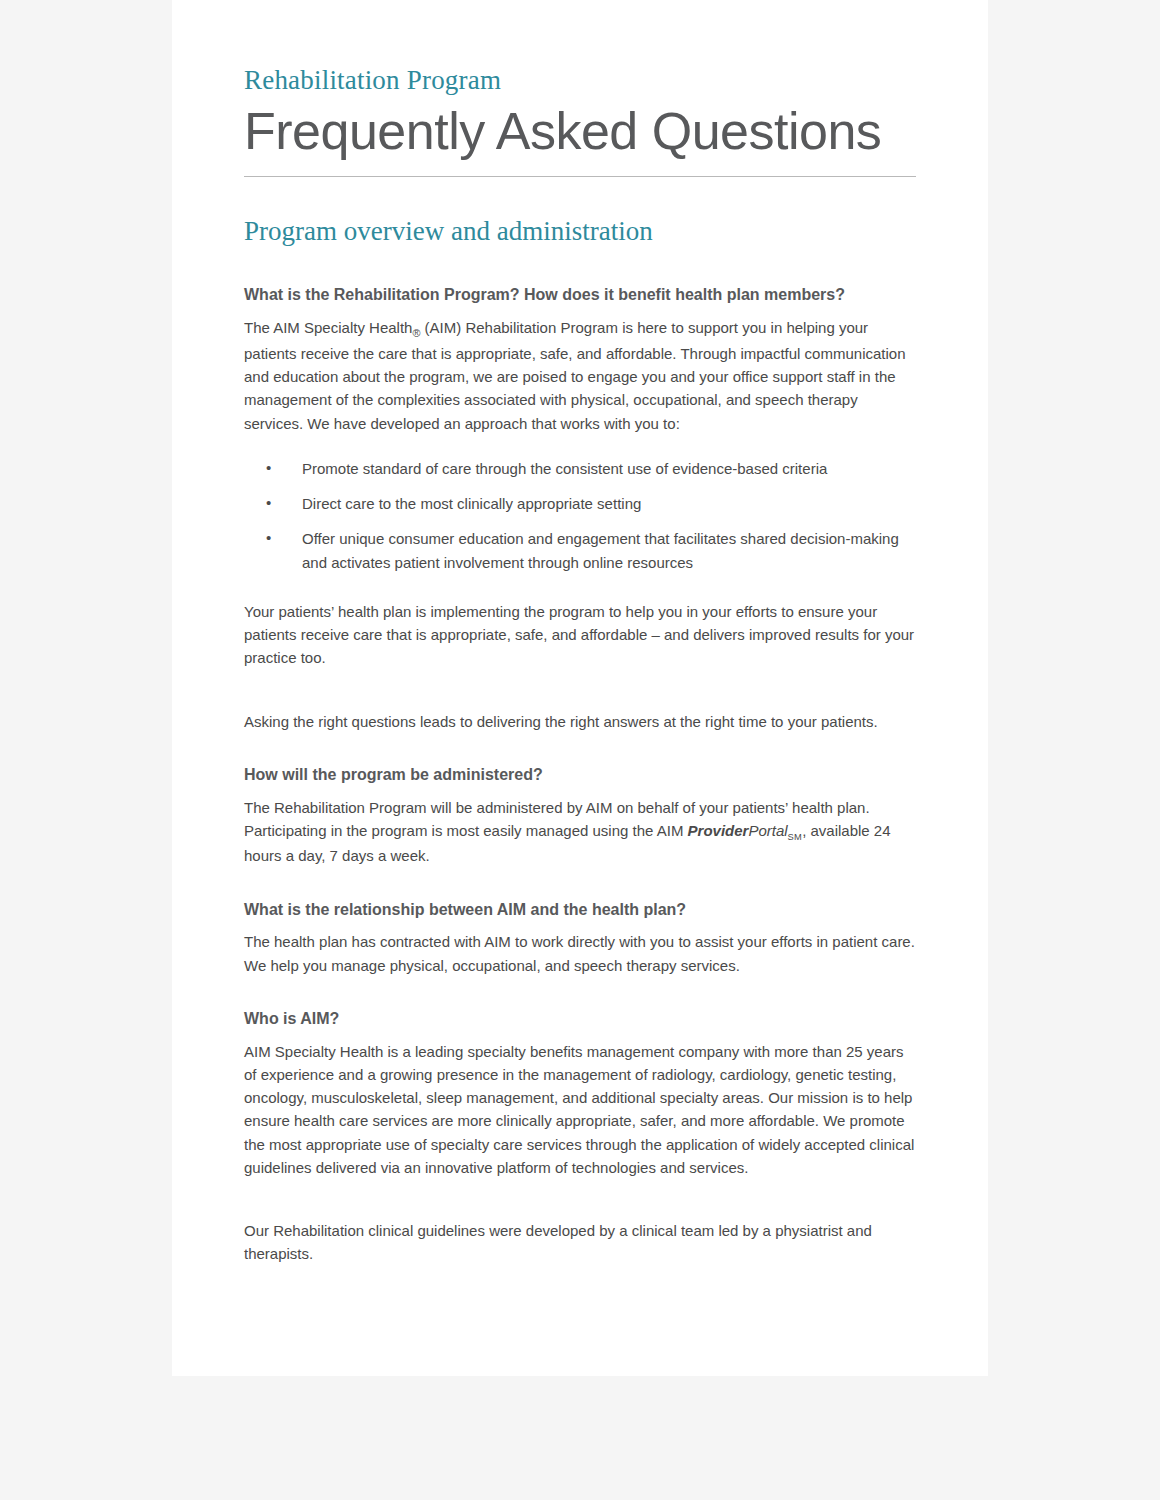Rehabilitation Program
Frequently Asked Questions
Program overview and administration
What is the Rehabilitation Program? How does it benefit health plan members?
The AIM Specialty Health® (AIM) Rehabilitation Program is here to support you in helping your patients receive the care that is appropriate, safe, and affordable. Through impactful communication and education about the program, we are poised to engage you and your office support staff in the management of the complexities associated with physical, occupational, and speech therapy services. We have developed an approach that works with you to:
Promote standard of care through the consistent use of evidence-based criteria
Direct care to the most clinically appropriate setting
Offer unique consumer education and engagement that facilitates shared decision-making and activates patient involvement through online resources
Your patients’ health plan is implementing the program to help you in your efforts to ensure your patients receive care that is appropriate, safe, and affordable – and delivers improved results for your practice too.
Asking the right questions leads to delivering the right answers at the right time to your patients.
How will the program be administered?
The Rehabilitation Program will be administered by AIM on behalf of your patients’ health plan. Participating in the program is most easily managed using the AIM Provider Portal SM, available 24 hours a day, 7 days a week.
What is the relationship between AIM and the health plan?
The health plan has contracted with AIM to work directly with you to assist your efforts in patient care. We help you manage physical, occupational, and speech therapy services.
Who is AIM?
AIM Specialty Health is a leading specialty benefits management company with more than 25 years of experience and a growing presence in the management of radiology, cardiology, genetic testing, oncology, musculoskeletal, sleep management, and additional specialty areas. Our mission is to help ensure health care services are more clinically appropriate, safer, and more affordable. We promote the most appropriate use of specialty care services through the application of widely accepted clinical guidelines delivered via an innovative platform of technologies and services.
Our Rehabilitation clinical guidelines were developed by a clinical team led by a physiatrist and therapists.